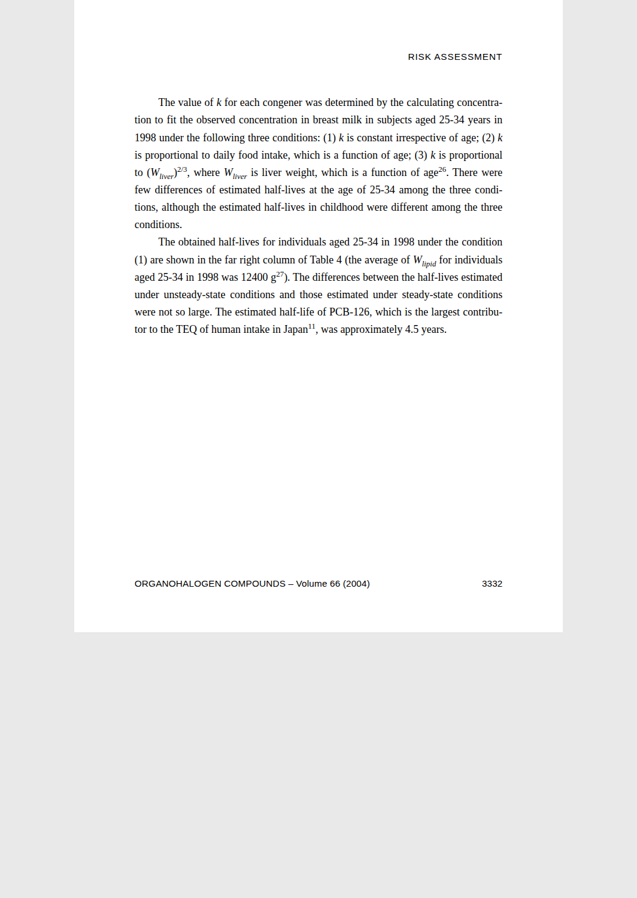RISK ASSESSMENT
The value of k for each congener was determined by the calculating concentration to fit the observed concentration in breast milk in subjects aged 25-34 years in 1998 under the following three conditions: (1) k is constant irrespective of age; (2) k is proportional to daily food intake, which is a function of age; (3) k is proportional to (Wliver)2/3, where Wliver is liver weight, which is a function of age26. There were few differences of estimated half-lives at the age of 25-34 among the three conditions, although the estimated half-lives in childhood were different among the three conditions.
The obtained half-lives for individuals aged 25-34 in 1998 under the condition (1) are shown in the far right column of Table 4 (the average of Wlipid for individuals aged 25-34 in 1998 was 12400 g27). The differences between the half-lives estimated under unsteady-state conditions and those estimated under steady-state conditions were not so large. The estimated half-life of PCB-126, which is the largest contributor to the TEQ of human intake in Japan11, was approximately 4.5 years.
ORGANOHALOGEN COMPOUNDS – Volume 66 (2004) 3332